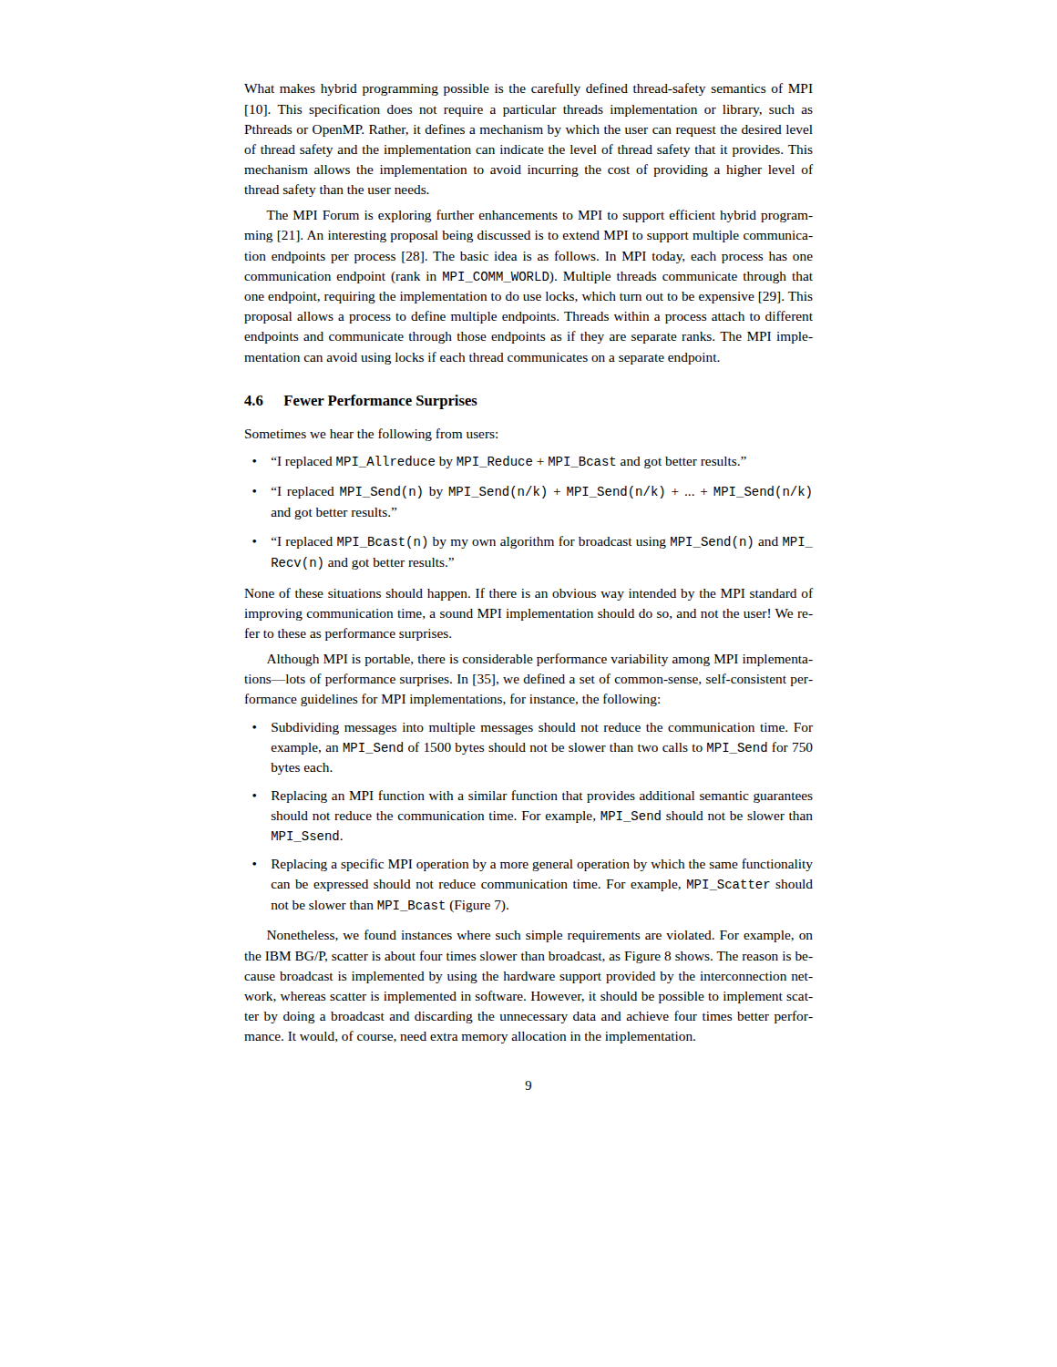What makes hybrid programming possible is the carefully defined thread-safety semantics of MPI [10]. This specification does not require a particular threads implementation or library, such as Pthreads or OpenMP. Rather, it defines a mechanism by which the user can request the desired level of thread safety and the implementation can indicate the level of thread safety that it provides. This mechanism allows the implementation to avoid incurring the cost of providing a higher level of thread safety than the user needs.
The MPI Forum is exploring further enhancements to MPI to support efficient hybrid programming [21]. An interesting proposal being discussed is to extend MPI to support multiple communication endpoints per process [28]. The basic idea is as follows. In MPI today, each process has one communication endpoint (rank in MPI_COMM_WORLD). Multiple threads communicate through that one endpoint, requiring the implementation to do use locks, which turn out to be expensive [29]. This proposal allows a process to define multiple endpoints. Threads within a process attach to different endpoints and communicate through those endpoints as if they are separate ranks. The MPI implementation can avoid using locks if each thread communicates on a separate endpoint.
4.6 Fewer Performance Surprises
Sometimes we hear the following from users:
“I replaced MPI_Allreduce by MPI_Reduce + MPI_Bcast and got better results.”
“I replaced MPI_Send(n) by MPI_Send(n/k) + MPI_Send(n/k) + ... + MPI_Send(n/k) and got better results.”
“I replaced MPI_Bcast(n) by my own algorithm for broadcast using MPI_Send(n) and MPI_Recv(n) and got better results.”
None of these situations should happen. If there is an obvious way intended by the MPI standard of improving communication time, a sound MPI implementation should do so, and not the user! We refer to these as performance surprises.
Although MPI is portable, there is considerable performance variability among MPI implementations—lots of performance surprises. In [35], we defined a set of common-sense, self-consistent performance guidelines for MPI implementations, for instance, the following:
Subdividing messages into multiple messages should not reduce the communication time. For example, an MPI_Send of 1500 bytes should not be slower than two calls to MPI_Send for 750 bytes each.
Replacing an MPI function with a similar function that provides additional semantic guarantees should not reduce the communication time. For example, MPI_Send should not be slower than MPI_Ssend.
Replacing a specific MPI operation by a more general operation by which the same functionality can be expressed should not reduce communication time. For example, MPI_Scatter should not be slower than MPI_Bcast (Figure 7).
Nonetheless, we found instances where such simple requirements are violated. For example, on the IBM BG/P, scatter is about four times slower than broadcast, as Figure 8 shows. The reason is because broadcast is implemented by using the hardware support provided by the interconnection network, whereas scatter is implemented in software. However, it should be possible to implement scatter by doing a broadcast and discarding the unnecessary data and achieve four times better performance. It would, of course, need extra memory allocation in the implementation.
9